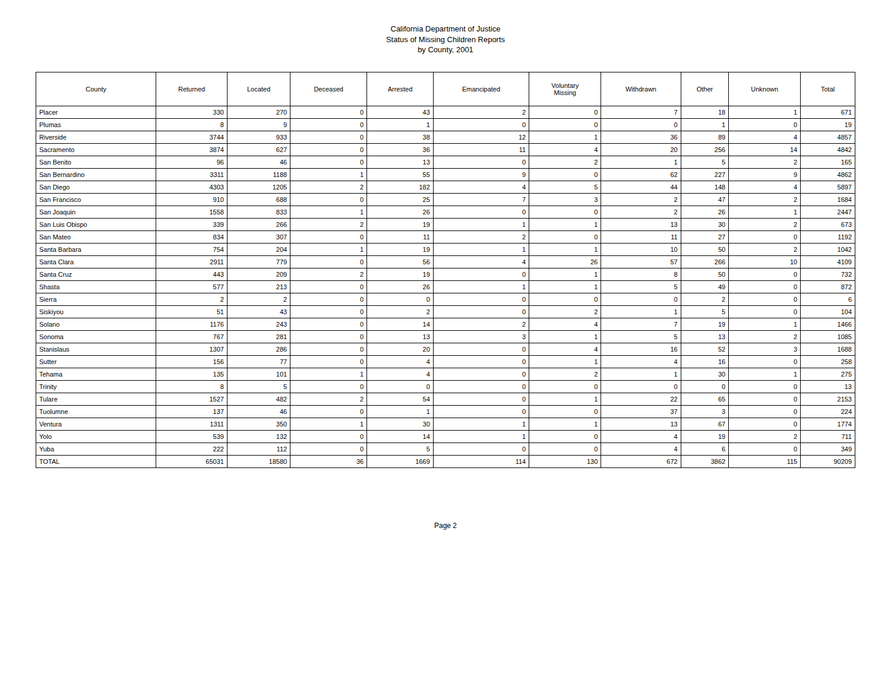California Department of Justice
Status of Missing Children Reports
by County, 2001
Status of Missing Children Reports by County, 2001
| County | Returned | Located | Deceased | Arrested | Emancipated | Voluntary Missing | Withdrawn | Other | Unknown | Total |
| --- | --- | --- | --- | --- | --- | --- | --- | --- | --- | --- |
| Placer | 330 | 270 | 0 | 43 | 2 | 0 | 7 | 18 | 1 | 671 |
| Plumas | 8 | 9 | 0 | 1 | 0 | 0 | 0 | 1 | 0 | 19 |
| Riverside | 3744 | 933 | 0 | 38 | 12 | 1 | 36 | 89 | 4 | 4857 |
| Sacramento | 3874 | 627 | 0 | 36 | 11 | 4 | 20 | 256 | 14 | 4842 |
| San Benito | 96 | 46 | 0 | 13 | 0 | 2 | 1 | 5 | 2 | 165 |
| San Bernardino | 3311 | 1188 | 1 | 55 | 9 | 0 | 62 | 227 | 9 | 4862 |
| San Diego | 4303 | 1205 | 2 | 182 | 4 | 5 | 44 | 148 | 4 | 5897 |
| San Francisco | 910 | 688 | 0 | 25 | 7 | 3 | 2 | 47 | 2 | 1684 |
| San Joaquin | 1558 | 833 | 1 | 26 | 0 | 0 | 2 | 26 | 1 | 2447 |
| San Luis Obispo | 339 | 266 | 2 | 19 | 1 | 1 | 13 | 30 | 2 | 673 |
| San Mateo | 834 | 307 | 0 | 11 | 2 | 0 | 11 | 27 | 0 | 1192 |
| Santa Barbara | 754 | 204 | 1 | 19 | 1 | 1 | 10 | 50 | 2 | 1042 |
| Santa Clara | 2911 | 779 | 0 | 56 | 4 | 26 | 57 | 266 | 10 | 4109 |
| Santa Cruz | 443 | 209 | 2 | 19 | 0 | 1 | 8 | 50 | 0 | 732 |
| Shasta | 577 | 213 | 0 | 26 | 1 | 1 | 5 | 49 | 0 | 872 |
| Sierra | 2 | 2 | 0 | 0 | 0 | 0 | 0 | 2 | 0 | 6 |
| Siskiyou | 51 | 43 | 0 | 2 | 0 | 2 | 1 | 5 | 0 | 104 |
| Solano | 1176 | 243 | 0 | 14 | 2 | 4 | 7 | 19 | 1 | 1466 |
| Sonoma | 767 | 281 | 0 | 13 | 3 | 1 | 5 | 13 | 2 | 1085 |
| Stanislaus | 1307 | 286 | 0 | 20 | 0 | 4 | 16 | 52 | 3 | 1688 |
| Sutter | 156 | 77 | 0 | 4 | 0 | 1 | 4 | 16 | 0 | 258 |
| Tehama | 135 | 101 | 1 | 4 | 0 | 2 | 1 | 30 | 1 | 275 |
| Trinity | 8 | 5 | 0 | 0 | 0 | 0 | 0 | 0 | 0 | 13 |
| Tulare | 1527 | 482 | 2 | 54 | 0 | 1 | 22 | 65 | 0 | 2153 |
| Tuolumne | 137 | 46 | 0 | 1 | 0 | 0 | 37 | 3 | 0 | 224 |
| Ventura | 1311 | 350 | 1 | 30 | 1 | 1 | 13 | 67 | 0 | 1774 |
| Yolo | 539 | 132 | 0 | 14 | 1 | 0 | 4 | 19 | 2 | 711 |
| Yuba | 222 | 112 | 0 | 5 | 0 | 0 | 4 | 6 | 0 | 349 |
| TOTAL | 65031 | 18580 | 36 | 1669 | 114 | 130 | 672 | 3862 | 115 | 90209 |
Page 2